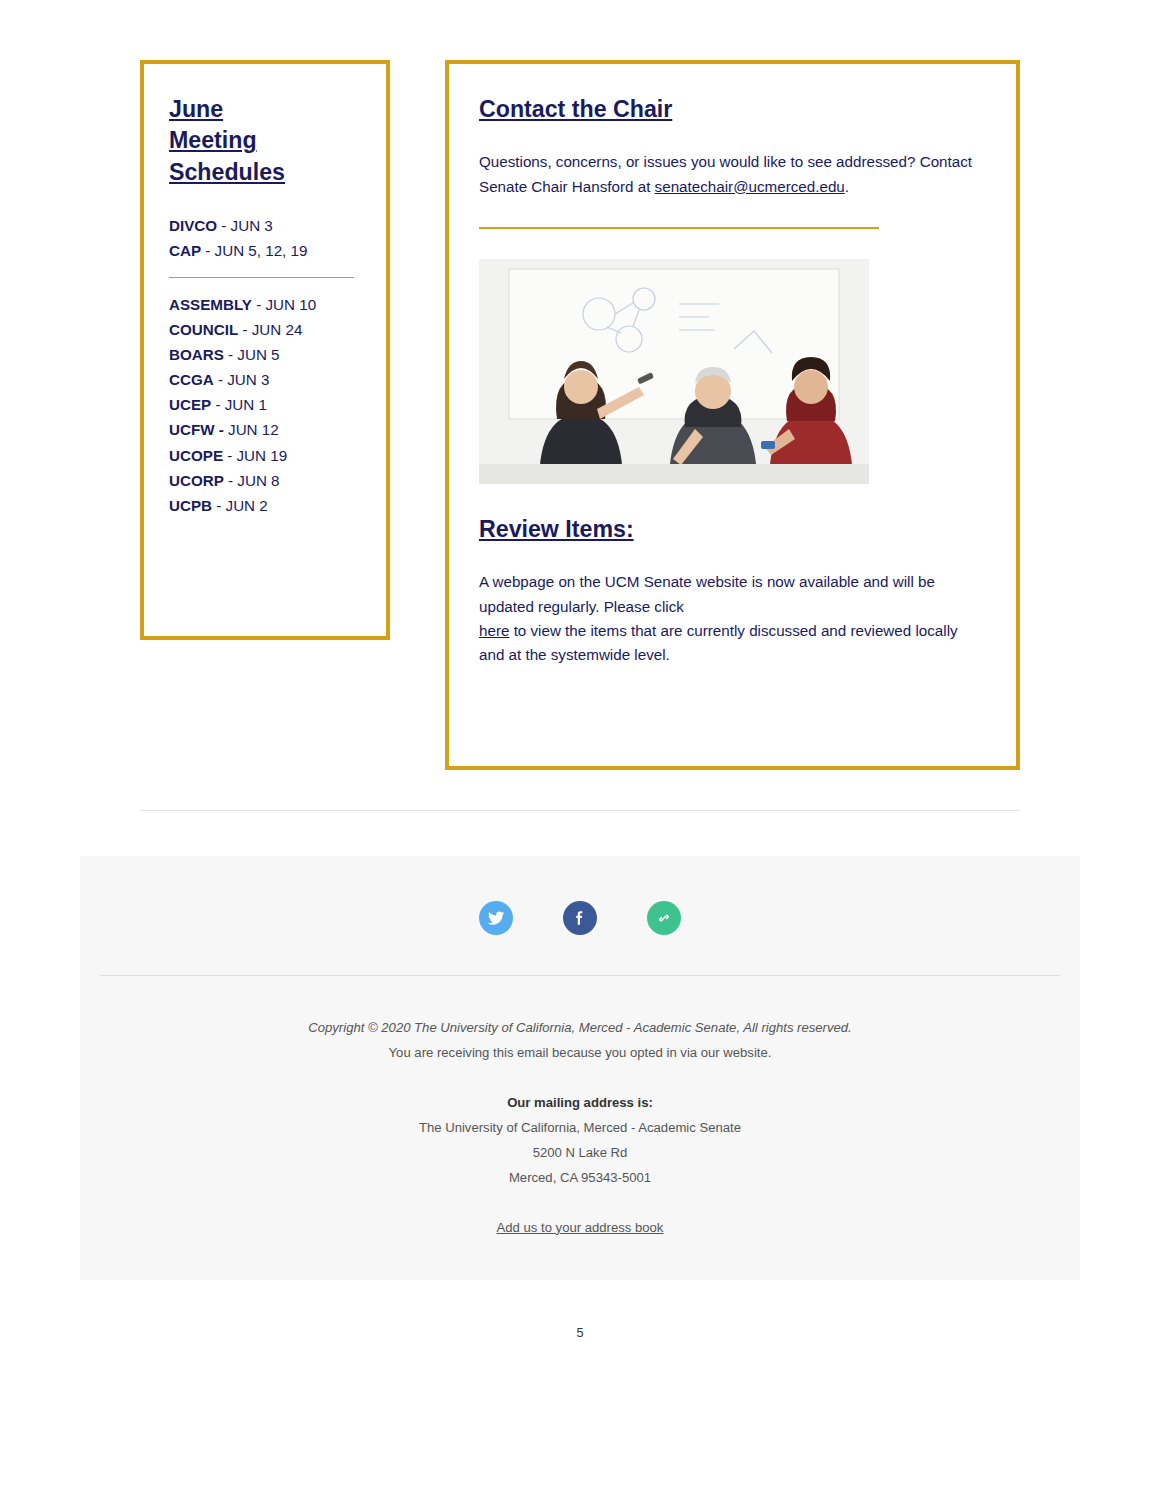June Meeting Schedules
DIVCO - JUN 3
CAP - JUN 5, 12, 19
ASSEMBLY - JUN 10
COUNCIL - JUN 24
BOARS - JUN 5
CCGA - JUN 3
UCEP - JUN 1
UCFW - JUN 12
UCOPE - JUN 19
UCORP - JUN 8
UCPB - JUN 2
Contact the Chair
Questions, concerns, or issues you would like to see addressed? Contact Senate Chair Hansford at senatechair@ucmerced.edu.
Review Items:
A webpage on the UCM Senate website is now available and will be updated regularly. Please click
here to view the items that are currently discussed and reviewed locally and at the systemwide level.
Copyright © 2020 The University of California, Merced - Academic Senate, All rights reserved.
You are receiving this email because you opted in via our website.
Our mailing address is:
The University of California, Merced - Academic Senate
5200 N Lake Rd
Merced, CA 95343-5001
Add us to your address book
5